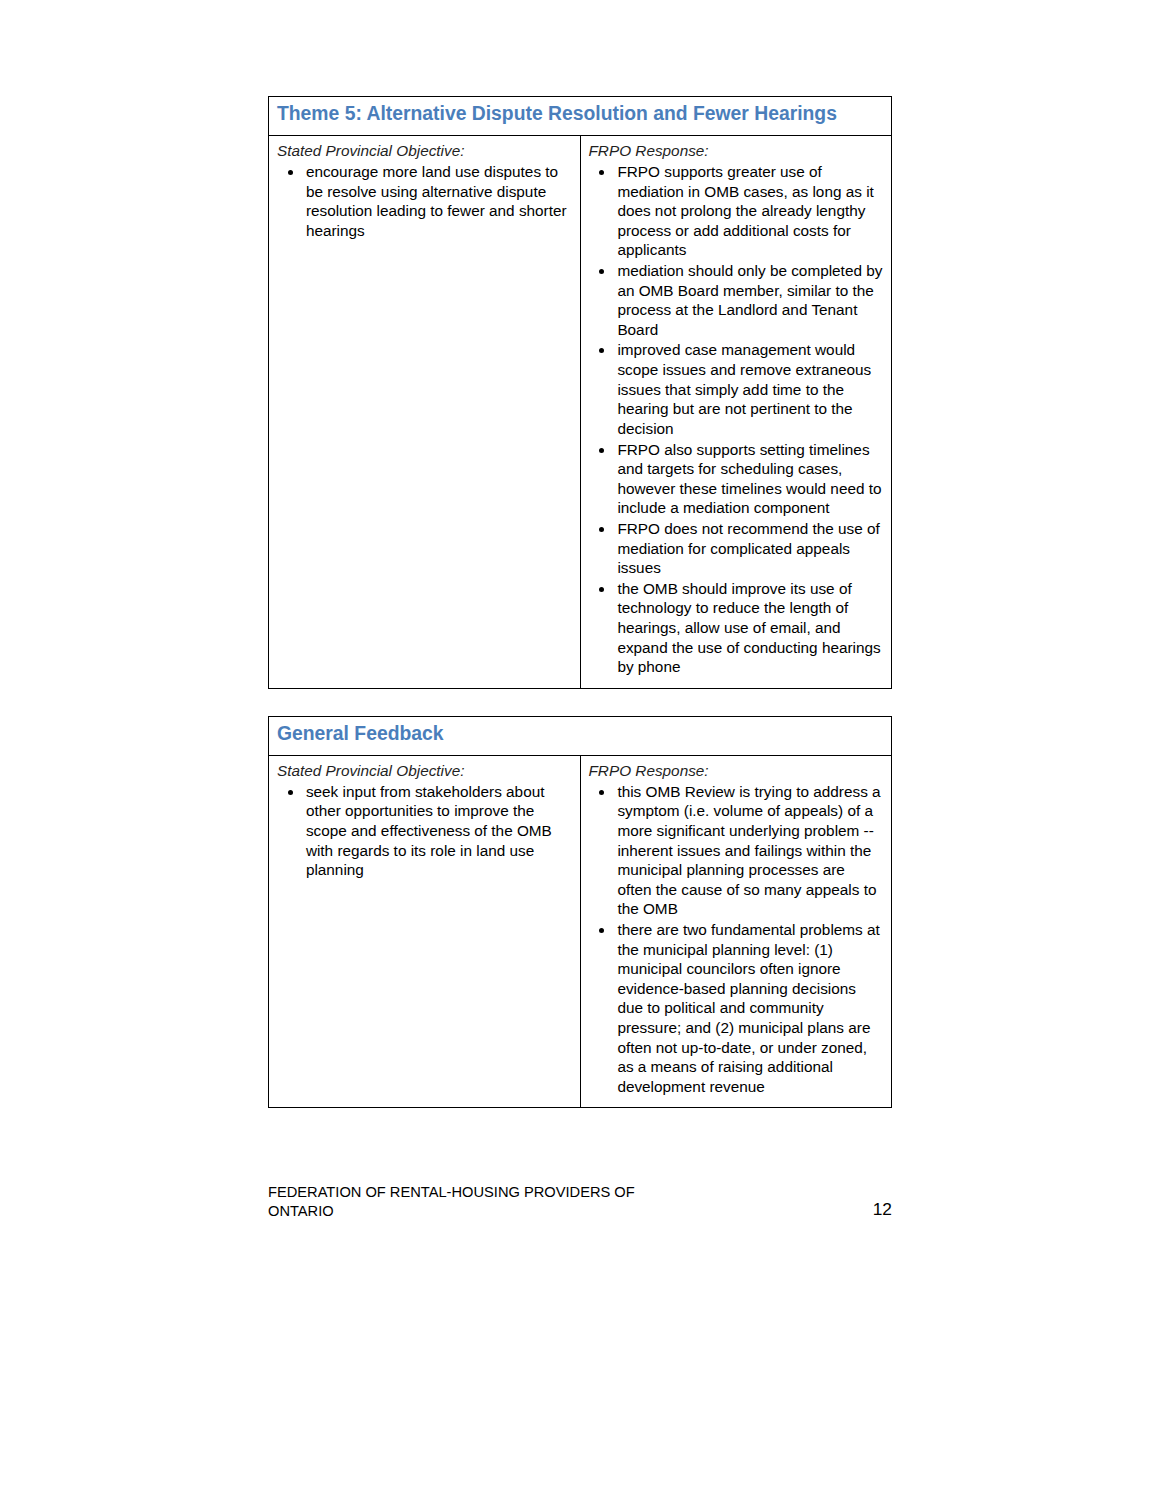| Theme 5: Alternative Dispute Resolution and Fewer Hearings |
| Stated Provincial Objective: encourage more land use disputes to be resolve using alternative dispute resolution leading to fewer and shorter hearings | FRPO Response: FRPO supports greater use of mediation in OMB cases, as long as it does not prolong the already lengthy process or add additional costs for applicants mediation should only be completed by an OMB Board member, similar to the process at the Landlord and Tenant Board improved case management would scope issues and remove extraneous issues that simply add time to the hearing but are not pertinent to the decision FRPO also supports setting timelines and targets for scheduling cases, however these timelines would need to include a mediation component FRPO does not recommend the use of mediation for complicated appeals issues the OMB should improve its use of technology to reduce the length of hearings, allow use of email, and expand the use of conducting hearings by phone |
| General Feedback |
| Stated Provincial Objective: seek input from stakeholders about other opportunities to improve the scope and effectiveness of the OMB with regards to its role in land use planning | FRPO Response: this OMB Review is trying to address a symptom (i.e. volume of appeals) of a more significant underlying problem -- inherent issues and failings within the municipal planning processes are often the cause of so many appeals to the OMB there are two fundamental problems at the municipal planning level: (1) municipal councilors often ignore evidence-based planning decisions due to political and community pressure; and (2) municipal plans are often not up-to-date, or under zoned, as a means of raising additional development revenue |
FEDERATION OF RENTAL-HOUSING PROVIDERS OF ONTARIO
12